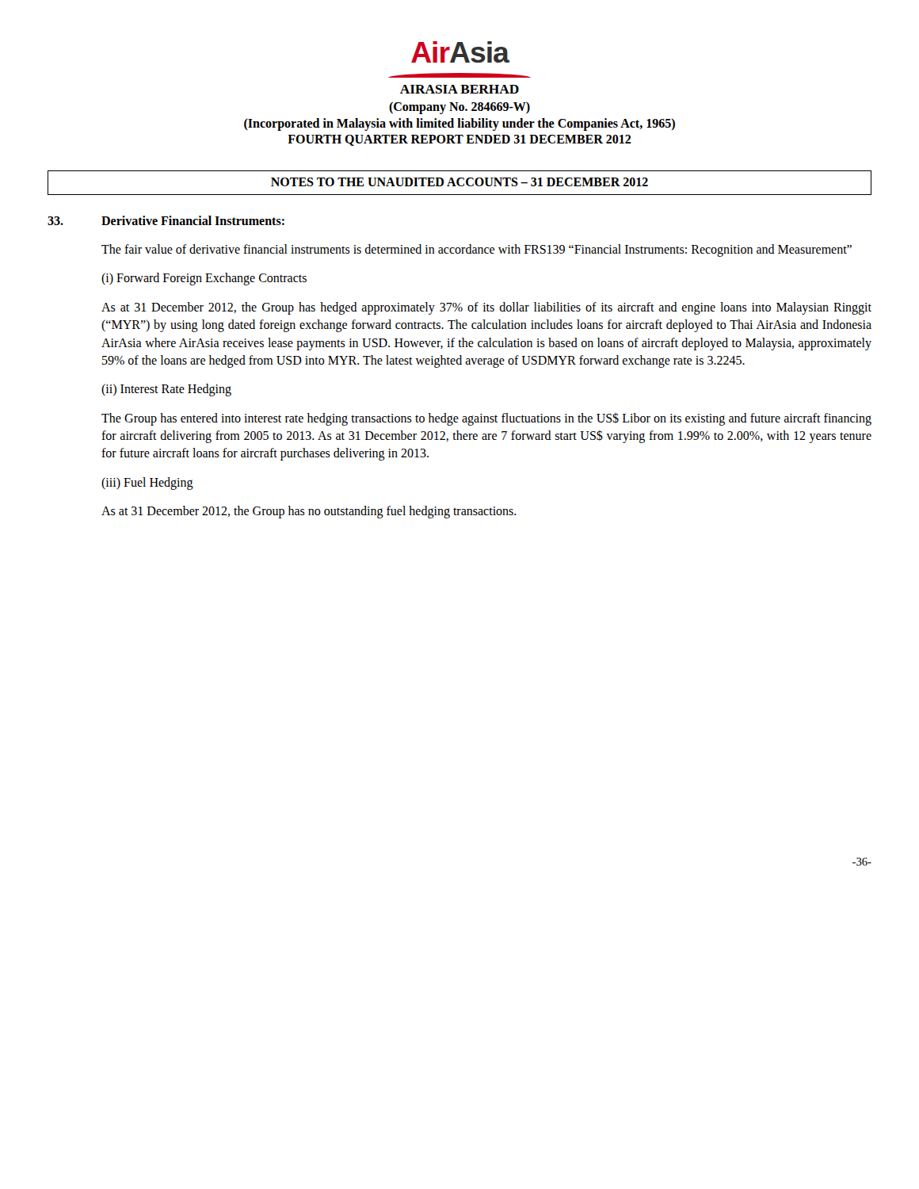Air Asia
AIRASIA BERHAD
(Company No. 284669-W)
(Incorporated in Malaysia with limited liability under the Companies Act, 1965)
FOURTH QUARTER REPORT ENDED 31 DECEMBER 2012
NOTES TO THE UNAUDITED ACCOUNTS – 31 DECEMBER 2012
33.
Derivative Financial Instruments:
The fair value of derivative financial instruments is determined in accordance with FRS139 “Financial Instruments: Recognition and Measurement”
(i) Forward Foreign Exchange Contracts
As at 31 December 2012, the Group has hedged approximately 37% of its dollar liabilities of its aircraft and engine loans into Malaysian Ringgit (“MYR”) by using long dated foreign exchange forward contracts. The calculation includes loans for aircraft deployed to Thai AirAsia and Indonesia AirAsia where AirAsia receives lease payments in USD. However, if the calculation is based on loans of aircraft deployed to Malaysia, approximately 59% of the loans are hedged from USD into MYR. The latest weighted average of USDMYR forward exchange rate is 3.2245.
(ii) Interest Rate Hedging
The Group has entered into interest rate hedging transactions to hedge against fluctuations in the US$ Libor on its existing and future aircraft financing for aircraft delivering from 2005 to 2013. As at 31 December 2012, there are 7 forward start US$ varying from 1.99% to 2.00%, with 12 years tenure for future aircraft loans for aircraft purchases delivering in 2013.
(iii) Fuel Hedging
As at 31 December 2012, the Group has no outstanding fuel hedging transactions.
-36-